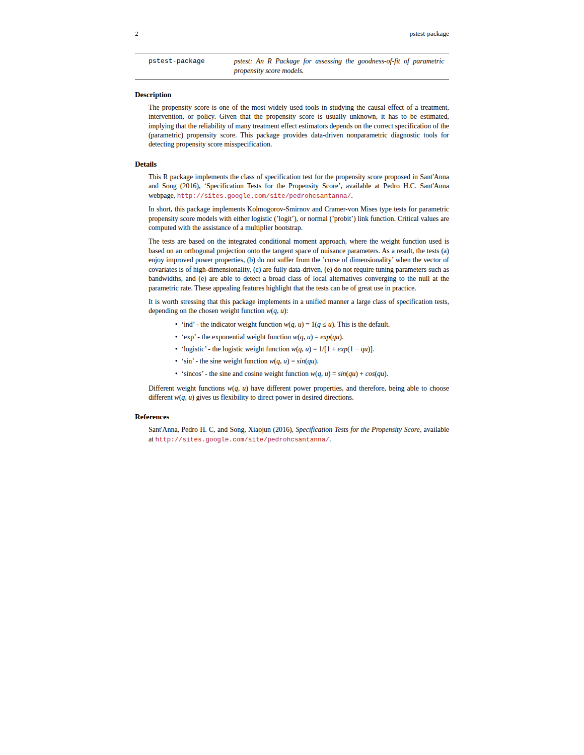2
pstest-package
pstest-package
pstest: An R Package for assessing the goodness-of-fit of parametric propensity score models.
Description
The propensity score is one of the most widely used tools in studying the causal effect of a treatment, intervention, or policy. Given that the propensity score is usually unknown, it has to be estimated, implying that the reliability of many treatment effect estimators depends on the correct specification of the (parametric) propensity score. This package provides data-driven nonparametric diagnostic tools for detecting propensity score misspecification.
Details
This R package implements the class of specification test for the propensity score proposed in Sant'Anna and Song (2016), ‘Specification Tests for the Propensity Score’, available at Pedro H.C. Sant'Anna webpage, http://sites.google.com/site/pedrohcsantanna/.
In short, this package implements Kolmogorov-Smirnov and Cramer-von Mises type tests for parametric propensity score models with either logistic (’logit’), or normal (’probit’) link function. Critical values are computed with the assistance of a multiplier bootstrap.
The tests are based on the integrated conditional moment approach, where the weight function used is based on an orthogonal projection onto the tangent space of nuisance parameters. As a result, the tests (a) enjoy improved power properties, (b) do not suffer from the ’curse of dimensionality’ when the vector of covariates is of high-dimensionality, (c) are fully data-driven, (e) do not require tuning parameters such as bandwidths, and (e) are able to detect a broad class of local alternatives converging to the null at the parametric rate. These appealing features highlight that the tests can be of great use in practice.
It is worth stressing that this package implements in a unified manner a large class of specification tests, depending on the chosen weight function w(q, u):
‘ind’ - the indicator weight function w(q, u) = 1(q ≤ u). This is the default.
‘exp’ - the exponential weight function w(q, u) = exp(qu).
‘logistic’ - the logistic weight function w(q, u) = 1/[1 + exp(1 − qu)].
‘sin’ - the sine weight function w(q, u) = sin(qu).
‘sincos’ - the sine and cosine weight function w(q, u) = sin(qu) + cos(qu).
Different weight functions w(q, u) have different power properties, and therefore, being able to choose different w(q, u) gives us flexibility to direct power in desired directions.
References
Sant'Anna, Pedro H. C, and Song, Xiaojun (2016), Specification Tests for the Propensity Score, available at http://sites.google.com/site/pedrohcsantanna/.